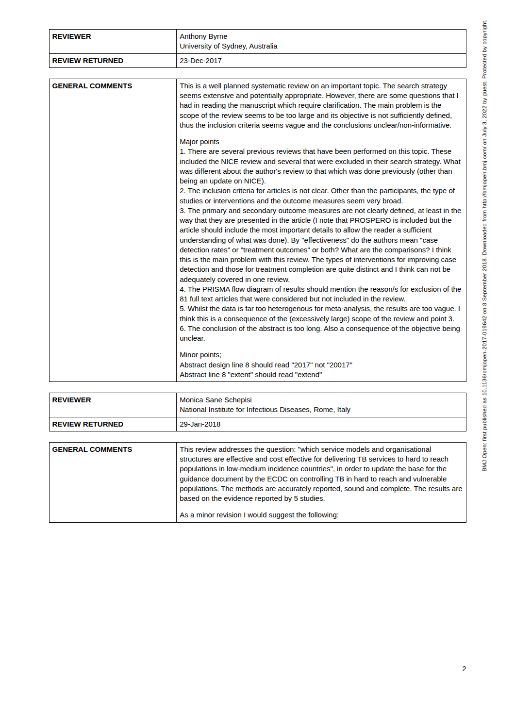BMJ Open: first published as 10.1136/bmjopen-2017-019642 on 8 September 2018. Downloaded from http://bmjopen.bmj.com/ on July 3, 2022 by guest. Protected by copyright.
| REVIEWER | Anthony Byrne University of Sydney, Australia |
| REVIEW RETURNED | 23-Dec-2017 |
| GENERAL COMMENTS | This is a well planned systematic review on an important topic. The search strategy seems extensive and potentially appropriate. However, there are some questions that I had in reading the manuscript which require clarification. The main problem is the scope of the review seems to be too large and its objective is not sufficiently defined, thus the inclusion criteria seems vague and the conclusions unclear/non-informative. Major points 1. There are several previous reviews that have been performed on this topic. These included the NICE review and several that were excluded in their search strategy. What was different about the author's review to that which was done previously (other than being an update on NICE). 2. The inclusion criteria for articles is not clear. Other than the participants, the type of studies or interventions and the outcome measures seem very broad. 3. The primary and secondary outcome measures are not clearly defined, at least in the way that they are presented in the article (I note that PROSPERO is included but the article should include the most important details to allow the reader a sufficient understanding of what was done). By "effectiveness" do the authors mean "case detection rates" or "treatment outcomes" or both? What are the comparisons? I think this is the main problem with this review. The types of interventions for improving case detection and those for treatment completion are quite distinct and I think can not be adequately covered in one review. 4. The PRISMA flow diagram of results should mention the reason/s for exclusion of the 81 full text articles that were considered but not included in the review. 5. Whilst the data is far too heterogenous for meta-analysis, the results are too vague. I think this is a consequence of the (excessively large) scope of the review and point 3. 6. The conclusion of the abstract is too long. Also a consequence of the objective being unclear. Minor points; Abstract design line 8 should read "2017" not "20017" Abstract line 8 "extent" should read "extend" |
| REVIEWER | Monica Sane Schepisi National Institute for Infectious Diseases, Rome, Italy |
| REVIEW RETURNED | 29-Jan-2018 |
| GENERAL COMMENTS | This review addresses the question: "which service models and organisational structures are effective and cost effective for delivering TB services to hard to reach populations in low-medium incidence countries", in order to update the base for the guidance document by the ECDC on controlling TB in hard to reach and vulnerable populations. The methods are accurately reported, sound and complete. The results are based on the evidence reported by 5 studies. As a minor revision I would suggest the following: |
2